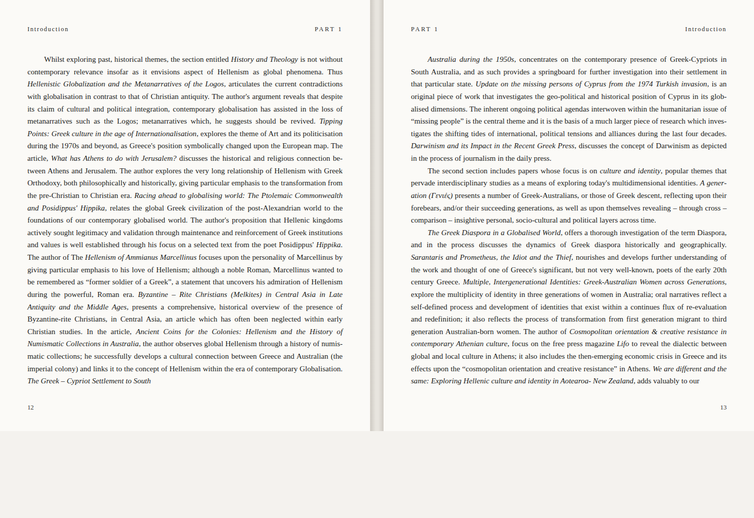Introduction PART 1
Whilst exploring past, historical themes, the section entitled History and Theology is not without contemporary relevance insofar as it envisions aspect of Hellenism as global phenomena. Thus Hellenistic Globalization and the Metanarratives of the Logos, articulates the current contradictions with globalisation in contrast to that of Christian antiquity. The author's argument reveals that despite its claim of cultural and political integration, contemporary globalisation has assisted in the loss of metanarratives such as the Logos; metanarratives which, he suggests should be revived. Tipping Points: Greek culture in the age of Internationalisation, explores the theme of Art and its politicisation during the 1970s and beyond, as Greece's position symbolically changed upon the European map. The article, What has Athens to do with Jerusalem? discusses the historical and religious connection between Athens and Jerusalem. The author explores the very long relationship of Hellenism with Greek Orthodoxy, both philosophically and historically, giving particular emphasis to the transformation from the pre-Christian to Christian era. Racing ahead to globalising world: The Ptolemaic Commonwealth and Posidippus' Hippika, relates the global Greek civilization of the post-Alexandrian world to the foundations of our contemporary globalised world. The author's proposition that Hellenic kingdoms actively sought legitimacy and validation through maintenance and reinforcement of Greek institutions and values is well established through his focus on a selected text from the poet Posidippus' Hippika. The author of The Hellenism of Ammianus Marcellinus focuses upon the personality of Marcellinus by giving particular emphasis to his love of Hellenism; although a noble Roman, Marcellinus wanted to be remembered as “former soldier of a Greek”, a statement that uncovers his admiration of Hellenism during the powerful, Roman era. Byzantine – Rite Christians (Melkites) in Central Asia in Late Antiquity and the Middle Ages, presents a comprehensive, historical overview of the presence of Byzantine-rite Christians, in Central Asia, an article which has often been neglected within early Christian studies. In the article, Ancient Coins for the Colonies: Hellenism and the History of Numismatic Collections in Australia, the author observes global Hellenism through a history of numismatic collections; he successfully develops a cultural connection between Greece and Australian (the imperial colony) and links it to the concept of Hellenism within the era of contemporary Globalisation. The Greek – Cypriot Settlement to South
12
PART 1 Introduction
Australia during the 1950s, concentrates on the contemporary presence of Greek-Cypriots in South Australia, and as such provides a springboard for further investigation into their settlement in that particular state. Update on the missing persons of Cyprus from the 1974 Turkish invasion, is an original piece of work that investigates the geo-political and historical position of Cyprus in its globalised dimensions. The inherent ongoing political agendas interwoven within the humanitarian issue of “missing people” is the central theme and it is the basis of a much larger piece of research which investigates the shifting tides of international, political tensions and alliances during the last four decades. Darwinism and its Impact in the Recent Greek Press, discusses the concept of Darwinism as depicted in the process of journalism in the daily press.
The second section includes papers whose focus is on culture and identity, popular themes that pervade interdisciplinary studies as a means of exploring today's multidimensional identities. A generation (Γενιές) presents a number of Greek-Australians, or those of Greek descent, reflecting upon their forebears, and/or their succeeding generations, as well as upon themselves revealing – through cross – comparison – insightive personal, socio-cultural and political layers across time.
The Greek Diaspora in a Globalised World, offers a thorough investigation of the term Diaspora, and in the process discusses the dynamics of Greek diaspora historically and geographically. Sarantaris and Prometheus, the Idiot and the Thief, nourishes and develops further understanding of the work and thought of one of Greece's significant, but not very well-known, poets of the early 20th century Greece. Multiple, Intergenerational Identities: Greek-Australian Women across Generations, explore the multiplicity of identity in three generations of women in Australia; oral narratives reflect a self-defined process and development of identities that exist within a continues flux of re-evaluation and redefinition; it also reflects the process of transformation from first generation migrant to third generation Australian-born women. The author of Cosmopolitan orientation & creative resistance in contemporary Athenian culture, focus on the free press magazine Lifo to reveal the dialectic between global and local culture in Athens; it also includes the then-emerging economic crisis in Greece and its effects upon the “cosmopolitan orientation and creative resistance” in Athens. We are different and the same: Exploring Hellenic culture and identity in Aotearoa- New Zealand, adds valuably to our
13